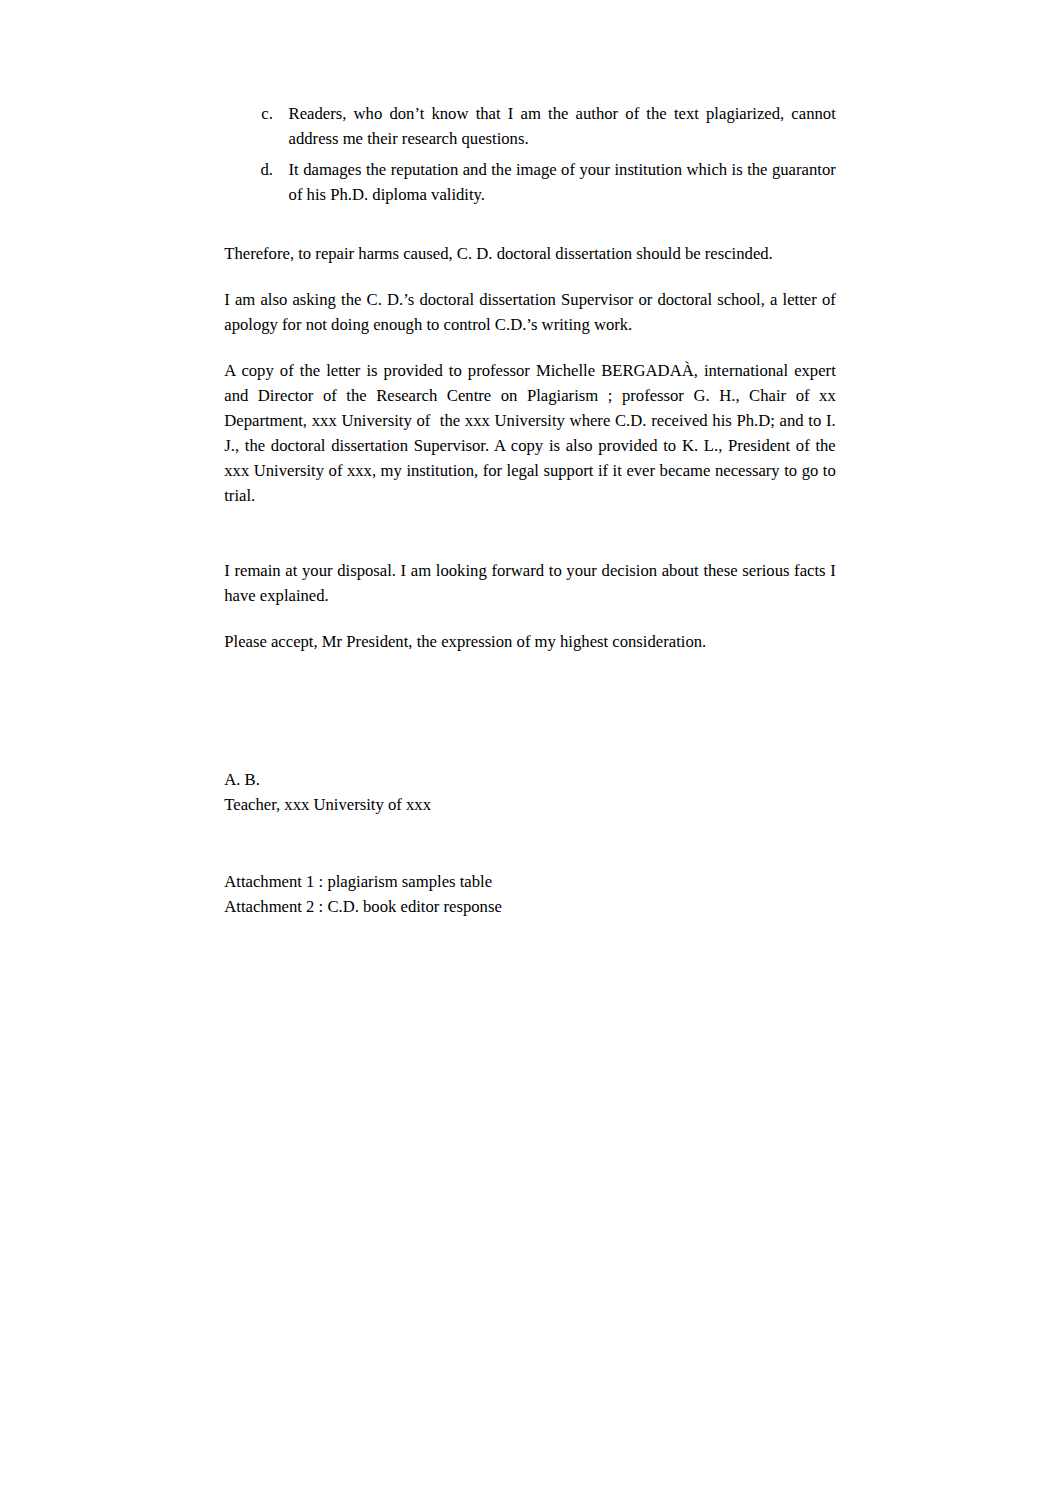Readers, who don’t know that I am the author of the text plagiarized, cannot address me their research questions.
It damages the reputation and the image of your institution which is the guarantor of his Ph.D. diploma validity.
Therefore, to repair harms caused, C. D. doctoral dissertation should be rescinded.
I am also asking the C. D.’s doctoral dissertation Supervisor or doctoral school, a letter of apology for not doing enough to control C.D.’s writing work.
A copy of the letter is provided to professor Michelle BERGADAÀ, international expert and Director of the Research Centre on Plagiarism ; professor G. H., Chair of xx Department, xxx University of the xxx University where C.D. received his Ph.D; and to I. J., the doctoral dissertation Supervisor. A copy is also provided to K. L., President of the xxx University of xxx, my institution, for legal support if it ever became necessary to go to trial.
I remain at your disposal. I am looking forward to your decision about these serious facts I have explained.
Please accept, Mr President, the expression of my highest consideration.
A. B.
Teacher, xxx University of xxx
Attachment 1 : plagiarism samples table
Attachment 2 : C.D. book editor response